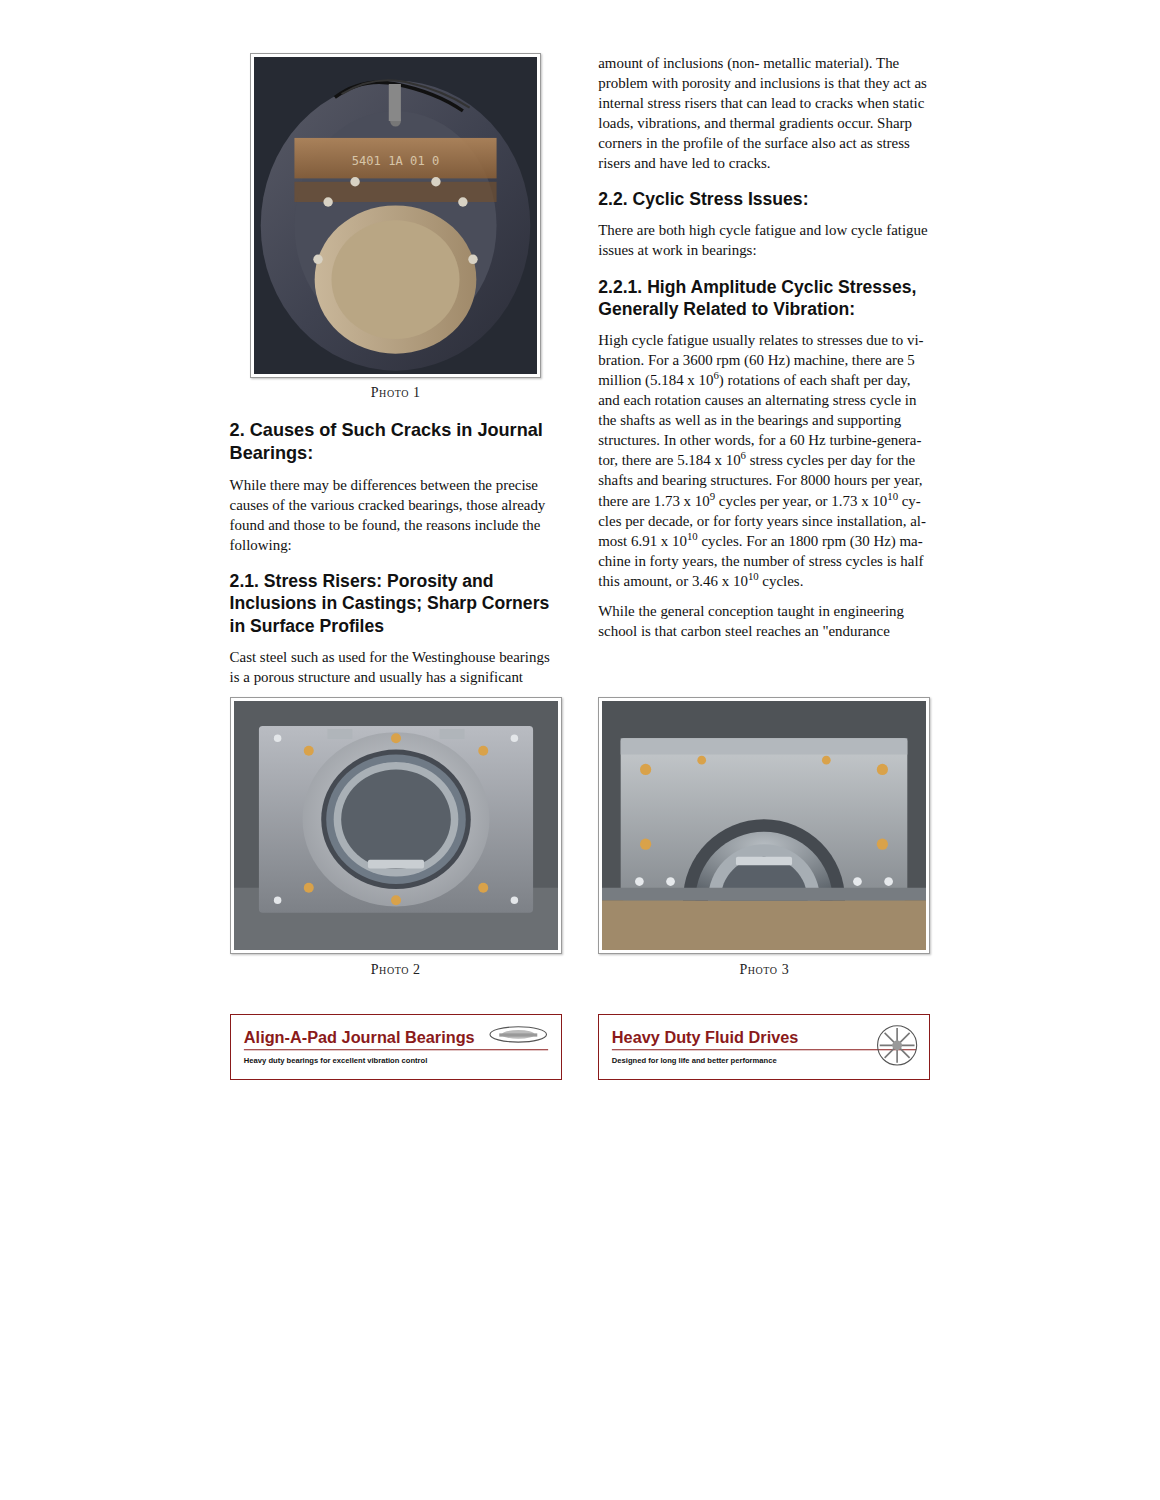Photo 1
2. Causes of Such Cracks in Journal Bearings:
While there may be differences between the precise causes of the various cracked bearings, those already found and those to be found, the reasons include the following:
2.1. Stress Risers: Porosity and Inclusions in Castings; Sharp Corners in Surface Profiles
Cast steel such as used for the Westinghouse bearings is a porous structure and usually has a significant amount of inclusions (non- metallic material). The problem with porosity and inclusions is that they act as internal stress risers that can lead to cracks when static loads, vibrations, and thermal gradients occur. Sharp corners in the profile of the surface also act as stress risers and have led to cracks.
2.2. Cyclic Stress Issues:
There are both high cycle fatigue and low cycle fatigue issues at work in bearings:
2.2.1. High Amplitude Cyclic Stresses, Generally Related to Vibration:
High cycle fatigue usually relates to stresses due to vibration. For a 3600 rpm (60 Hz) machine, there are 5 million (5.184 x 106) rotations of each shaft per day, and each rotation causes an alternating stress cycle in the shafts as well as in the bearings and supporting structures. In other words, for a 60 Hz turbine-generator, there are 5.184 x 106 stress cycles per day for the shafts and bearing structures. For 8000 hours per year, there are 1.73 x 109 cycles per year, or 1.73 x 1010 cycles per decade, or for forty years since installation, almost 6.91 x 1010 cycles. For an 1800 rpm (30 Hz) machine in forty years, the number of stress cycles is half this amount, or 3.46 x 1010 cycles.
While the general conception taught in engineering school is that carbon steel reaches an "endurance
Photo 2
Photo 3